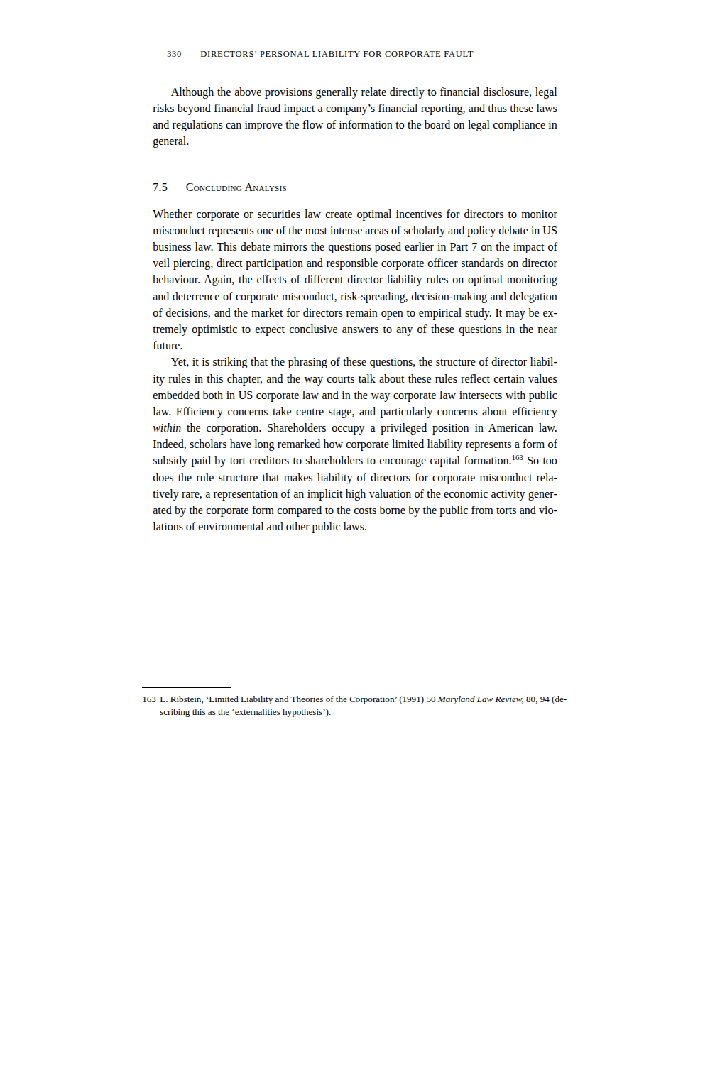330 DIRECTORS’ PERSONAL LIABILITY FOR CORPORATE FAULT
Although the above provisions generally relate directly to financial disclosure, legal risks beyond financial fraud impact a company’s financial reporting, and thus these laws and regulations can improve the flow of information to the board on legal compliance in general.
7.5 Concluding Analysis
Whether corporate or securities law create optimal incentives for directors to monitor misconduct represents one of the most intense areas of scholarly and policy debate in US business law. This debate mirrors the questions posed earlier in Part 7 on the impact of veil piercing, direct participation and responsible corporate officer standards on director behaviour. Again, the effects of different director liability rules on optimal monitoring and deterrence of corporate misconduct, risk-spreading, decision-making and delegation of decisions, and the market for directors remain open to empirical study. It may be extremely optimistic to expect conclusive answers to any of these questions in the near future.
Yet, it is striking that the phrasing of these questions, the structure of director liability rules in this chapter, and the way courts talk about these rules reflect certain values embedded both in US corporate law and in the way corporate law intersects with public law. Efficiency concerns take centre stage, and particularly concerns about efficiency within the corporation. Shareholders occupy a privileged position in American law. Indeed, scholars have long remarked how corporate limited liability represents a form of subsidy paid by tort creditors to shareholders to encourage capital formation.163 So too does the rule structure that makes liability of directors for corporate misconduct relatively rare, a representation of an implicit high valuation of the economic activity generated by the corporate form compared to the costs borne by the public from torts and violations of environmental and other public laws.
163 L. Ribstein, ‘Limited Liability and Theories of the Corporation’ (1991) 50 Maryland Law Review, 80, 94 (describing this as the ‘externalities hypothesis’).